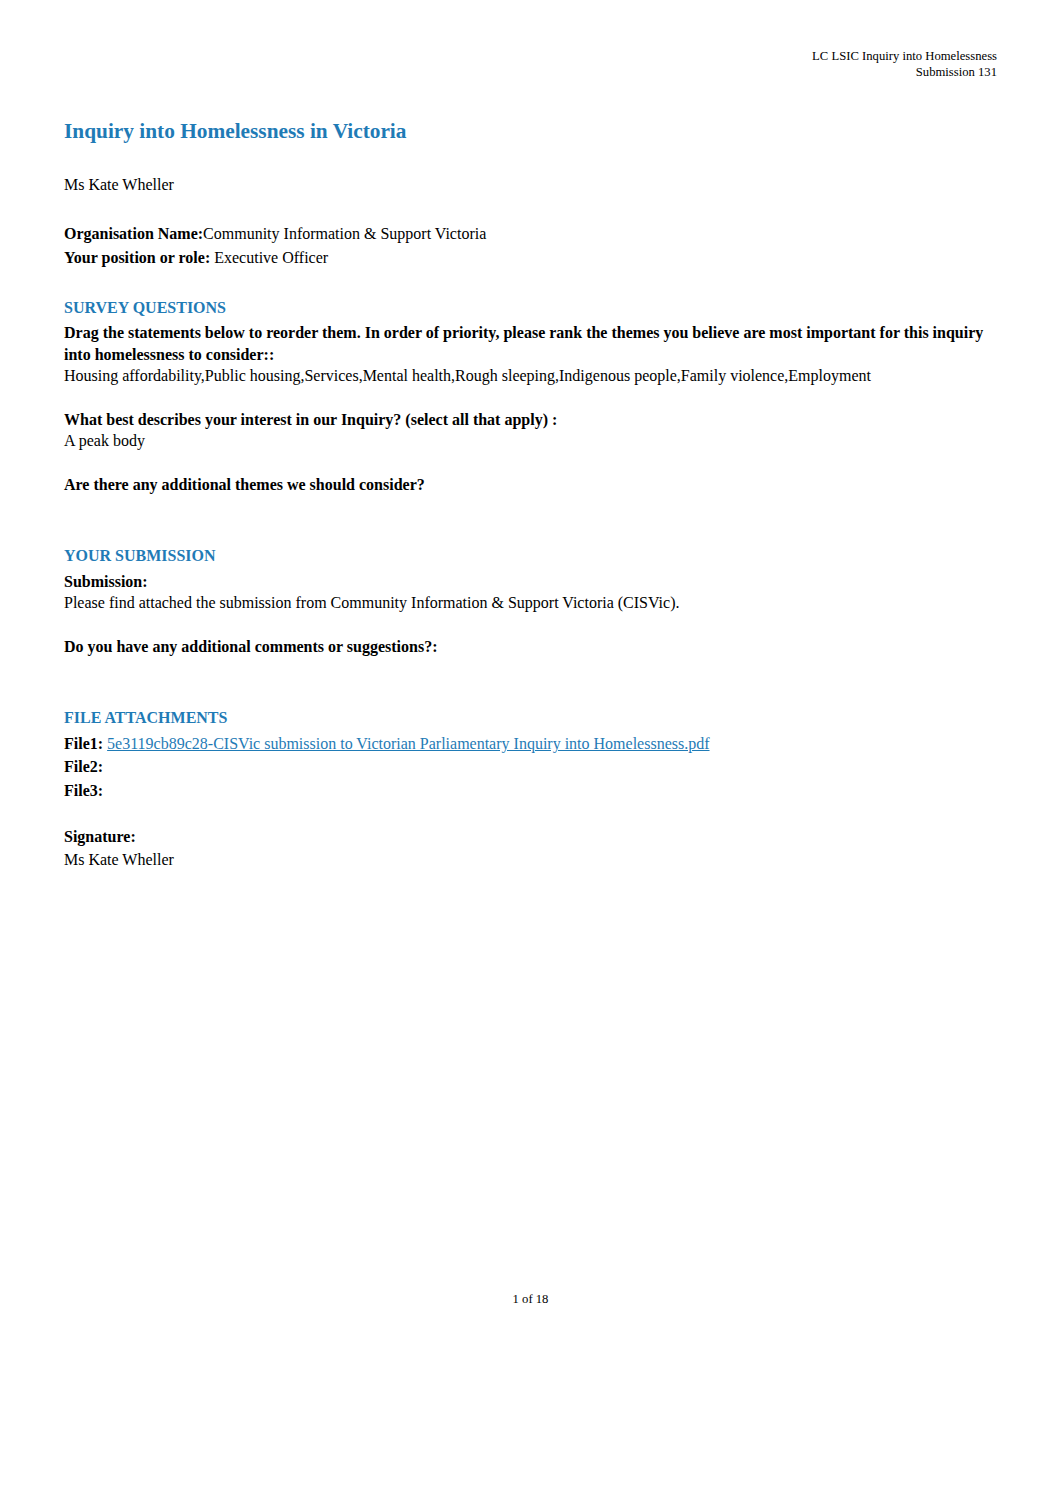LC LSIC Inquiry into Homelessness
Submission 131
Inquiry into Homelessness in Victoria
Ms Kate Wheller
Organisation Name: Community Information & Support Victoria
Your position or role: Executive Officer
Survey Questions
Drag the statements below to reorder them. In order of priority, please rank the themes you believe are most important for this inquiry into homelessness to consider::
Housing affordability,Public housing,Services,Mental health,Rough sleeping,Indigenous people,Family violence,Employment
What best describes your interest in our Inquiry? (select all that apply) :
A peak body
Are there any additional themes we should consider?
Your Submission
Submission:
Please find attached the submission from Community Information & Support Victoria (CISVic).
Do you have any additional comments or suggestions?:
File Attachments
File1: 5e3119cb89c28-CISVic submission to Victorian Parliamentary Inquiry into Homelessness.pdf
File2:
File3:
Signature:
Ms Kate Wheller
1 of 18